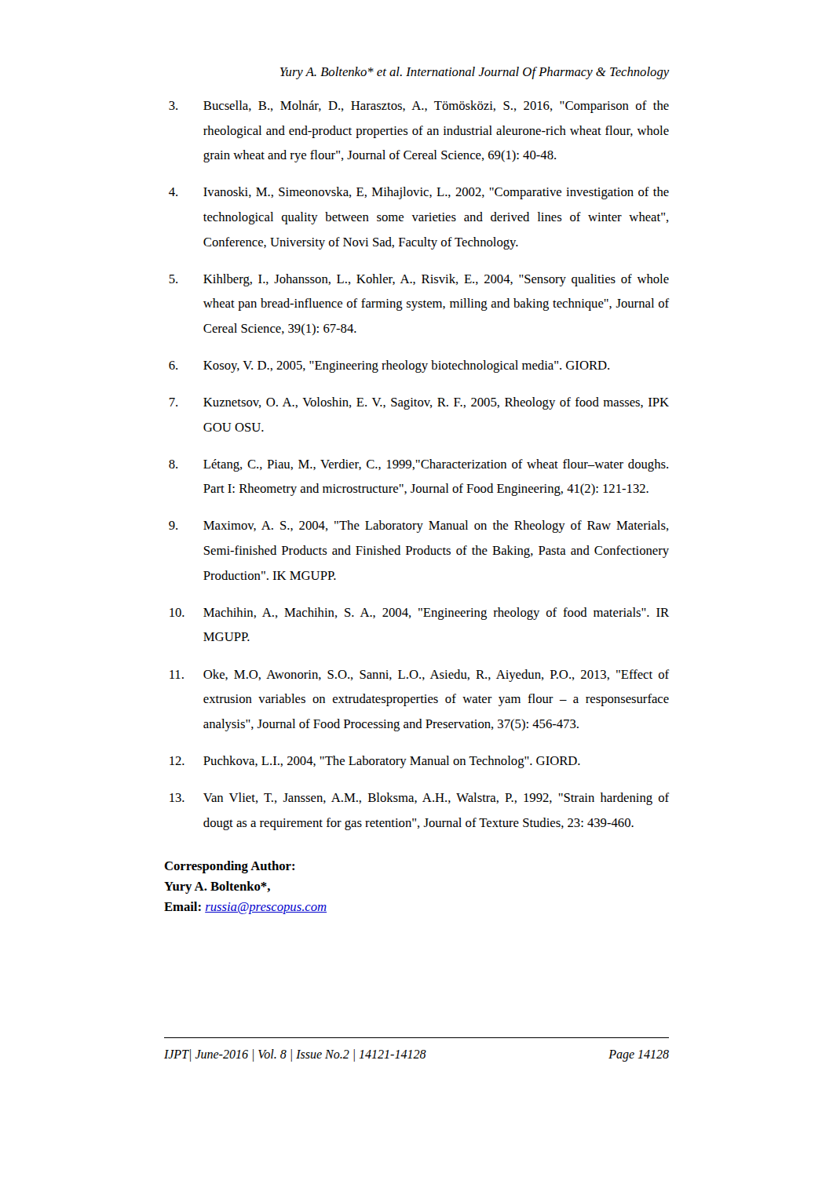Yury A. Boltenko* et al. International Journal Of Pharmacy & Technology
Bucsella, B., Molnár, D., Harasztos, A., Tömösközi, S., 2016, "Comparison of the rheological and end-product properties of an industrial aleurone-rich wheat flour, whole grain wheat and rye flour", Journal of Cereal Science, 69(1): 40-48.
Ivanoski, M., Simeonovska, E, Mihajlovic, L., 2002, "Comparative investigation of the technological quality between some varieties and derived lines of winter wheat", Conference, University of Novi Sad, Faculty of Technology.
Kihlberg, I., Johansson, L., Kohler, A., Risvik, E., 2004, "Sensory qualities of whole wheat pan bread-influence of farming system, milling and baking technique", Journal of Cereal Science, 39(1): 67-84.
Kosoy, V. D., 2005, "Engineering rheology biotechnological media". GIORD.
Kuznetsov, O. A., Voloshin, E. V., Sagitov, R. F., 2005, Rheology of food masses, IPK GOU OSU.
Létang, C., Piau, M., Verdier, C., 1999,"Characterization of wheat flour–water doughs. Part I: Rheometry and microstructure", Journal of Food Engineering, 41(2): 121-132.
Maximov, A. S., 2004, "The Laboratory Manual on the Rheology of Raw Materials, Semi-finished Products and Finished Products of the Baking, Pasta and Confectionery Production". IK MGUPP.
Machihin, A., Machihin, S. A., 2004, "Engineering rheology of food materials". IR MGUPP.
Oke, M.O, Awonorin, S.O., Sanni, L.O., Asiedu, R., Aiyedun, P.O., 2013, "Effect of extrusion variables on extrudatesproperties of water yam flour – a responsesurface analysis", Journal of Food Processing and Preservation, 37(5): 456-473.
Puchkova, L.I., 2004, "The Laboratory Manual on Technolog". GIORD.
Van Vliet, T., Janssen, A.M., Bloksma, A.H., Walstra, P., 1992, "Strain hardening of dougt as a requirement for gas retention", Journal of Texture Studies, 23: 439-460.
Corresponding Author:
Yury A. Boltenko*,
Email: russia@prescopus.com
IJPT| June-2016 | Vol. 8 | Issue No.2 | 14121-14128
Page 14128